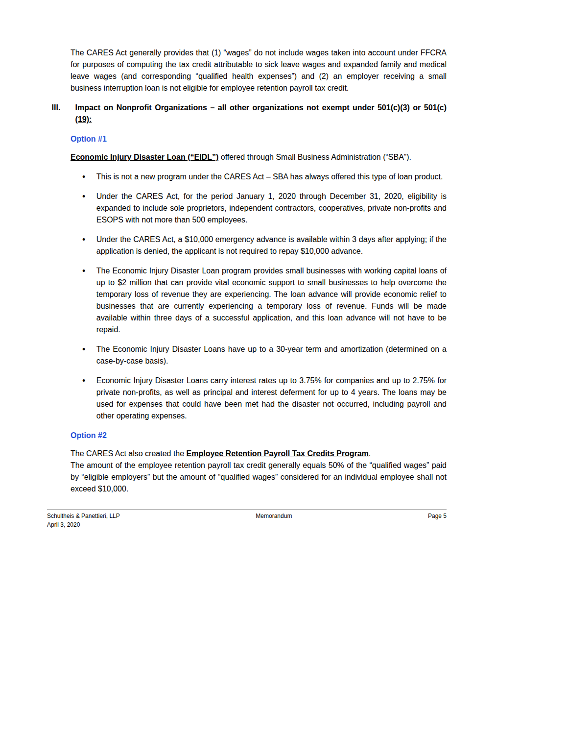The CARES Act generally provides that (1) “wages” do not include wages taken into account under FFCRA for purposes of computing the tax credit attributable to sick leave wages and expanded family and medical leave wages (and corresponding “qualified health expenses”) and (2) an employer receiving a small business interruption loan is not eligible for employee retention payroll tax credit.
III.
Impact on Nonprofit Organizations – all other organizations not exempt under 501(c)(3) or 501(c)(19):
Option #1
Economic Injury Disaster Loan (“EIDL”) offered through Small Business Administration (“SBA”).
This is not a new program under the CARES Act – SBA has always offered this type of loan product.
Under the CARES Act, for the period January 1, 2020 through December 31, 2020, eligibility is expanded to include sole proprietors, independent contractors, cooperatives, private non-profits and ESOPS with not more than 500 employees.
Under the CARES Act, a $10,000 emergency advance is available within 3 days after applying; if the application is denied, the applicant is not required to repay $10,000 advance.
The Economic Injury Disaster Loan program provides small businesses with working capital loans of up to $2 million that can provide vital economic support to small businesses to help overcome the temporary loss of revenue they are experiencing. The loan advance will provide economic relief to businesses that are currently experiencing a temporary loss of revenue. Funds will be made available within three days of a successful application, and this loan advance will not have to be repaid.
The Economic Injury Disaster Loans have up to a 30-year term and amortization (determined on a case-by-case basis).
Economic Injury Disaster Loans carry interest rates up to 3.75% for companies and up to 2.75% for private non-profits, as well as principal and interest deferment for up to 4 years. The loans may be used for expenses that could have been met had the disaster not occurred, including payroll and other operating expenses.
Option #2
The CARES Act also created the Employee Retention Payroll Tax Credits Program.
The amount of the employee retention payroll tax credit generally equals 50% of the “qualified wages” paid by “eligible employers” but the amount of “qualified wages” considered for an individual employee shall not exceed $10,000.
Schultheis & Panettieri, LLP
April 3, 2020
Memorandum
Page 5